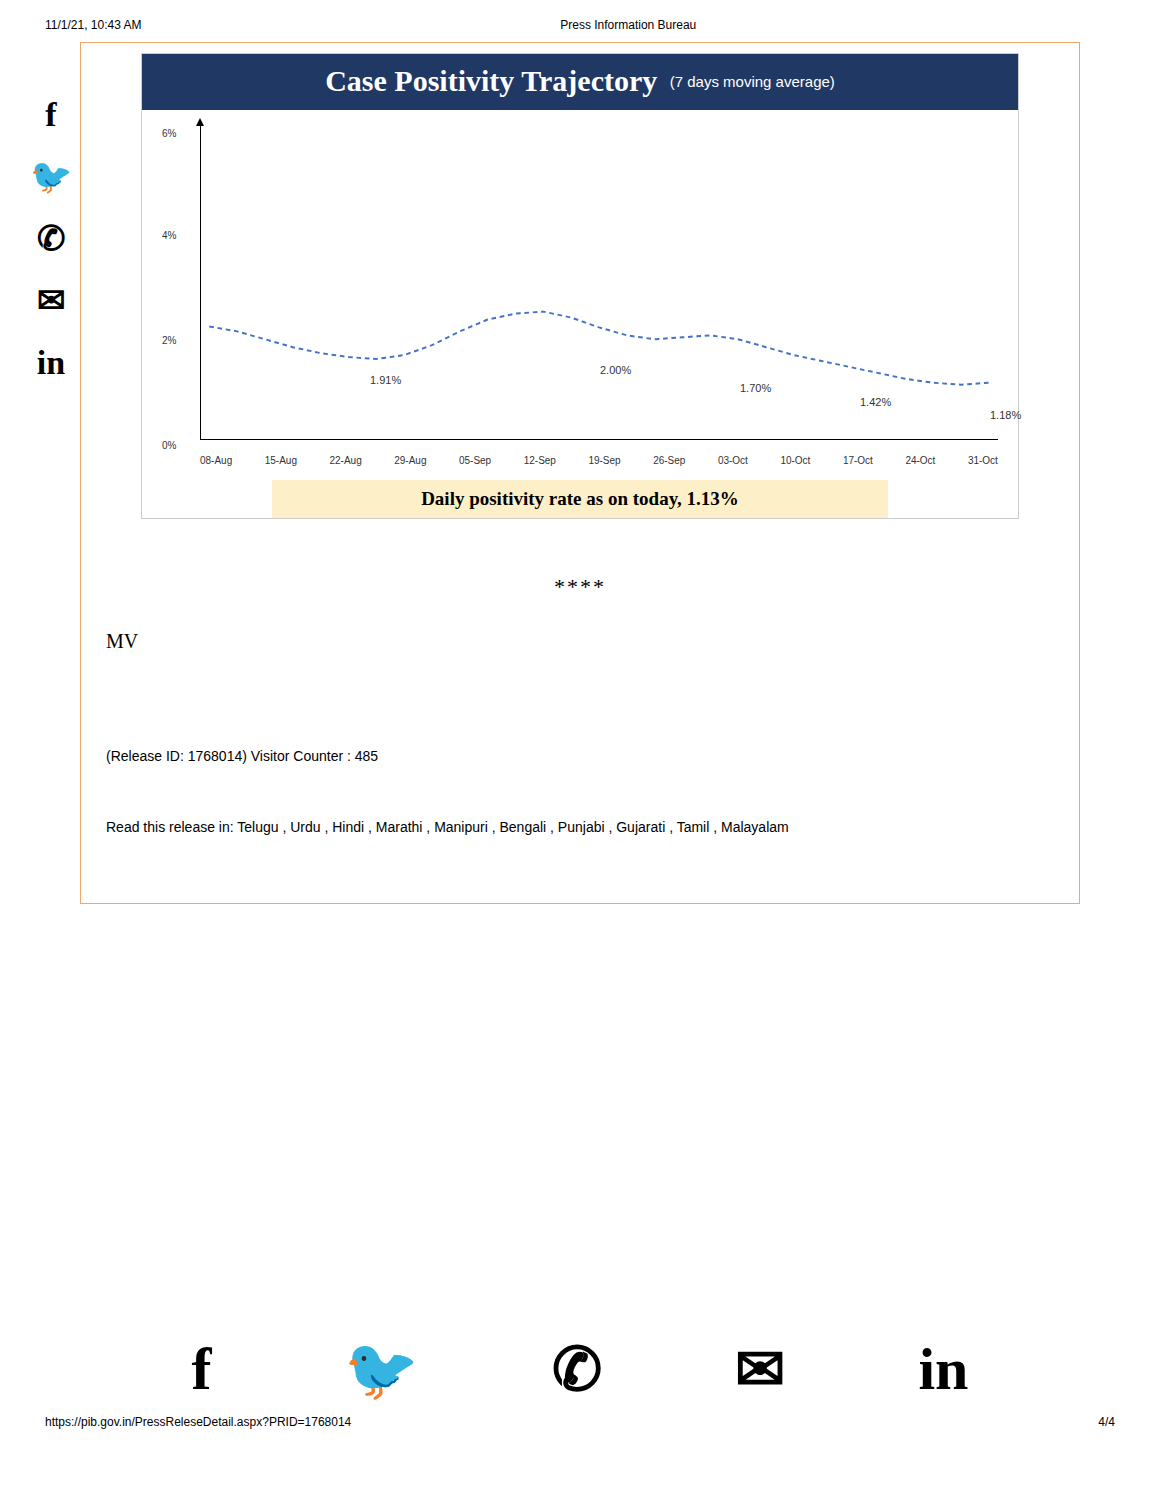11/1/21, 10:43 AM
Press Information Bureau
f 🐦 ✆ ✉ in
Case Positivity Trajectory (7 days moving average)
6% 4% 2% 0%
1.91%
2.00%
1.70%
1.42%
1.18%
08-Aug 15-Aug 22-Aug 29-Aug 05-Sep 12-Sep 19-Sep 26-Sep 03-Oct 10-Oct 17-Oct 24-Oct 31-Oct
Daily positivity rate as on today, 1.13%
****
MV
(Release ID: 1768014) Visitor Counter : 485
Read this release in: Telugu , Urdu , Hindi , Marathi , Manipuri , Bengali , Punjabi , Gujarati , Tamil , Malayalam
f 🐦 ✆ ✉ in
https://pib.gov.in/PressReleseDetail.aspx?PRID=1768014
4/4